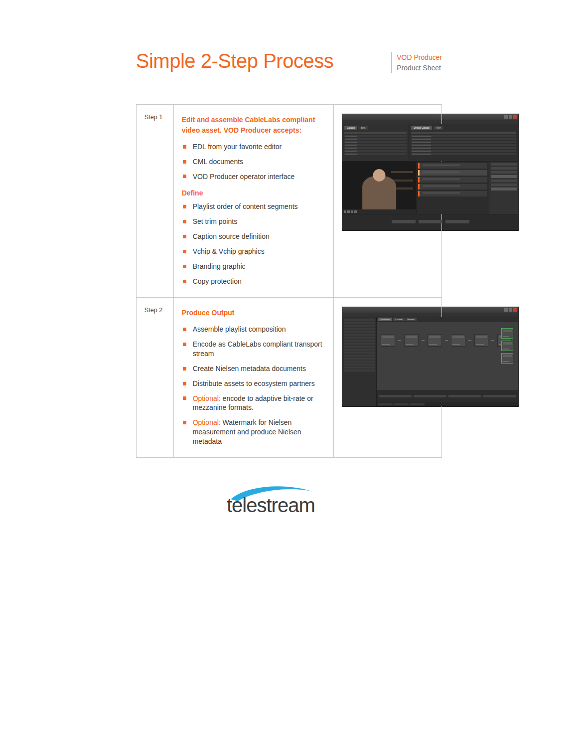Simple 2-Step Process
VOD Producer
Product Sheet
| Step 1 | Edit and assemble CableLabs compliant video asset. VOD Producer accepts: EDL from your favorite editor CML documents VOD Producer operator interface Define Playlist order of content segments Set trim points Caption source definition Vchip & Vchip graphics Branding graphic Copy protection | Catalog Bins Default Catalog Filter |
| Step 2 | Produce Output Assemble playlist composition Encode as CableLabs compliant transport stream Create Nielsen metadata documents Distribute assets to ecosystem partners Optional: encode to adaptive bit-rate or mezzanine formats. Optional: Watermark for Nielsen measurement and produce Nielsen metadata | Workflows Custom Monitor |
telestream